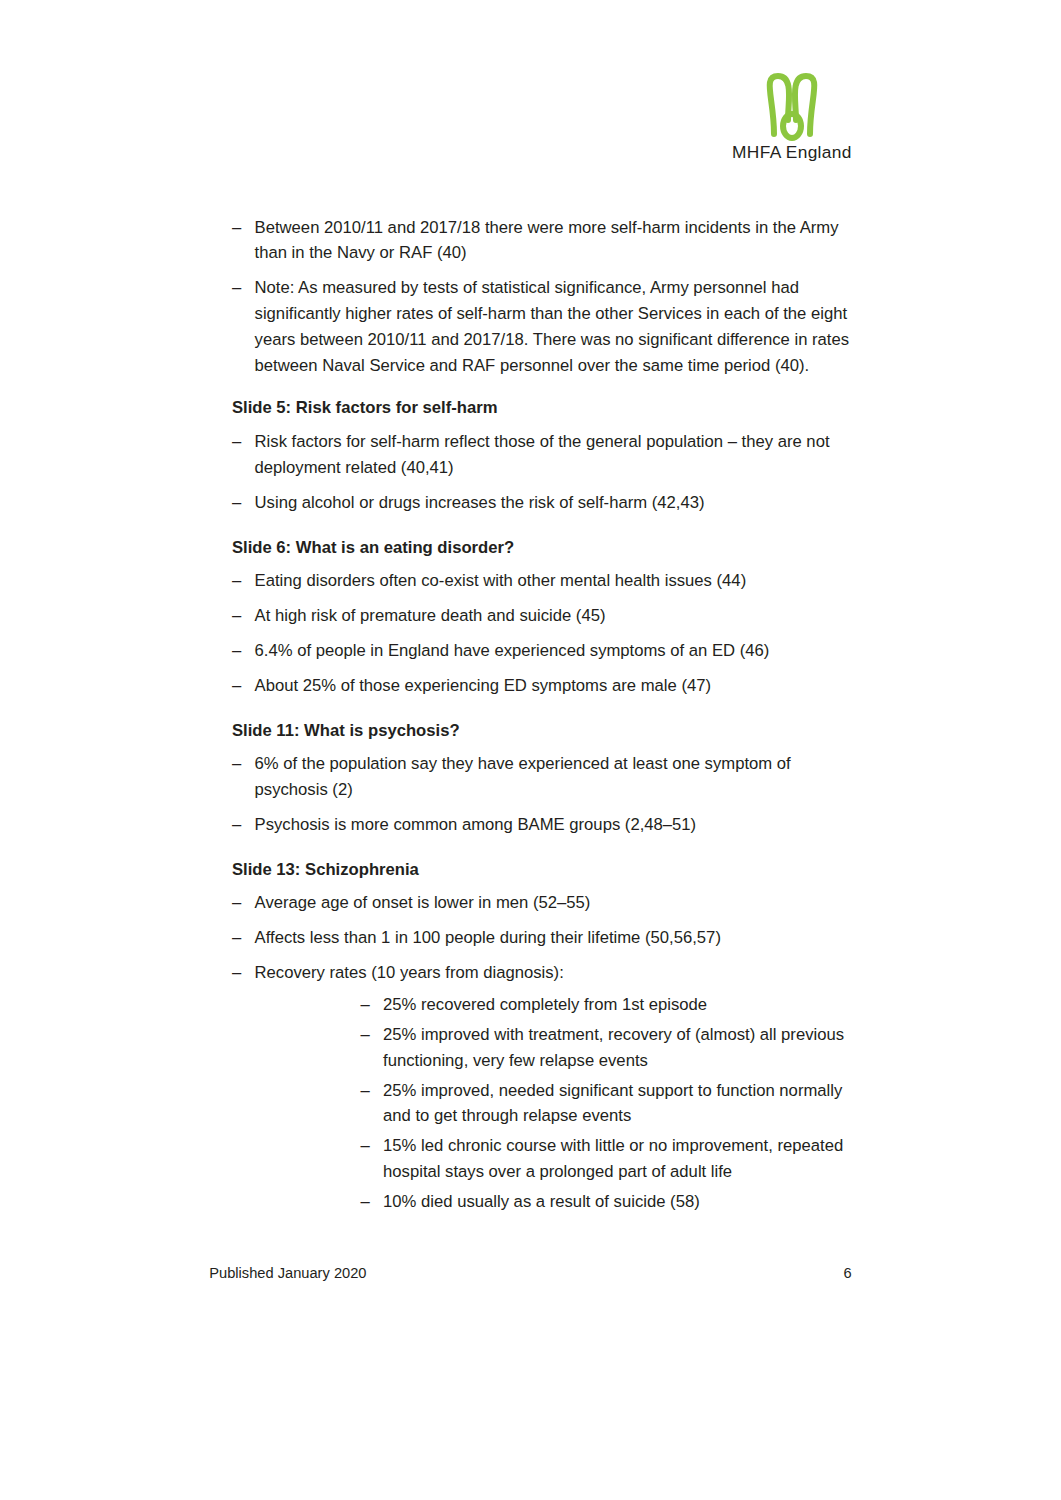MHFA England
Between 2010/11 and 2017/18 there were more self-harm incidents in the Army than in the Navy or RAF (40)
Note: As measured by tests of statistical significance, Army personnel had significantly higher rates of self-harm than the other Services in each of the eight years between 2010/11 and 2017/18. There was no significant difference in rates between Naval Service and RAF personnel over the same time period (40).
Slide 5: Risk factors for self-harm
Risk factors for self-harm reflect those of the general population – they are not deployment related (40,41)
Using alcohol or drugs increases the risk of self-harm (42,43)
Slide 6: What is an eating disorder?
Eating disorders often co-exist with other mental health issues (44)
At high risk of premature death and suicide (45)
6.4% of people in England have experienced symptoms of an ED (46)
About 25% of those experiencing ED symptoms are male (47)
Slide 11: What is psychosis?
6% of the population say they have experienced at least one symptom of psychosis (2)
Psychosis is more common among BAME groups (2,48–51)
Slide 13: Schizophrenia
Average age of onset is lower in men (52–55)
Affects less than 1 in 100 people during their lifetime (50,56,57)
Recovery rates (10 years from diagnosis):
25% recovered completely from 1st episode
25% improved with treatment, recovery of (almost) all previous functioning, very few relapse events
25% improved, needed significant support to function normally and to get through relapse events
15% led chronic course with little or no improvement, repeated hospital stays over a prolonged part of adult life
10% died usually as a result of suicide (58)
Published January 2020 6